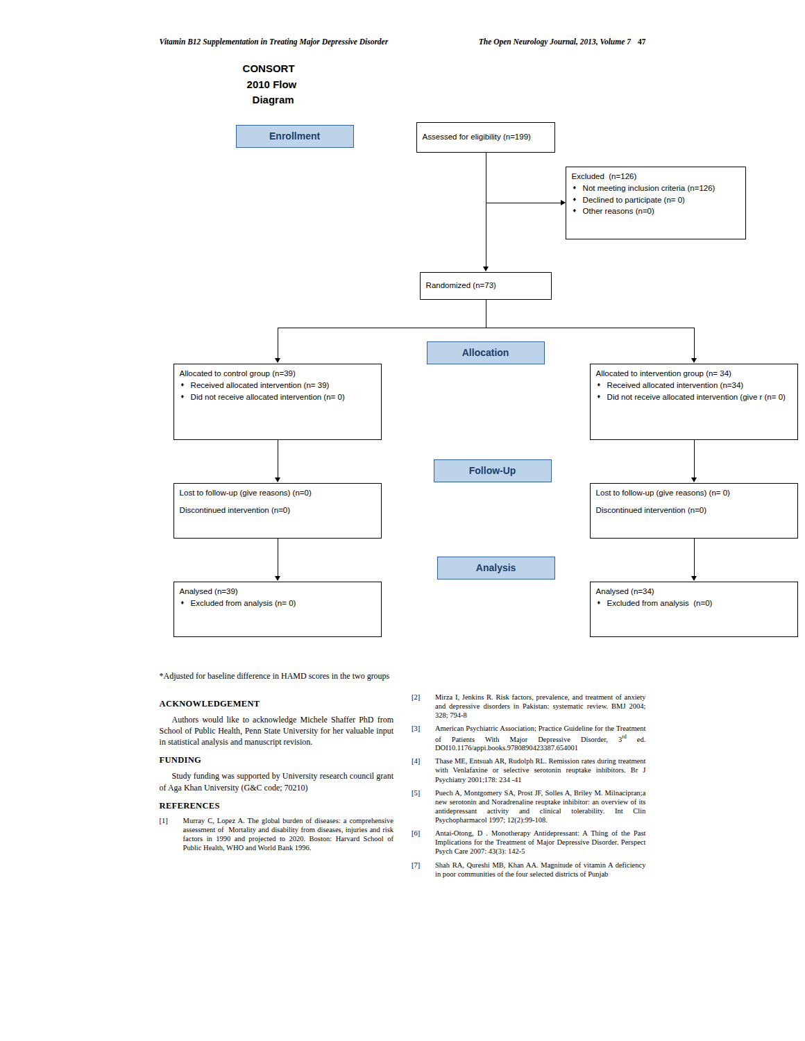Vitamin B12 Supplementation in Treating Major Depressive Disorder
The Open Neurology Journal, 2013, Volume 747
CONSORT
2010 Flow
Diagram
Enrollment
Assessed for eligibility (n=199)
Excluded (n=126)
Not meeting inclusion criteria (n=126)
Declined to participate (n= 0)
Other reasons (n=0)
Randomized (n=73)
Allocation
Allocated to control group (n=39)
Received allocated intervention (n= 39)
Did not receive allocated intervention (n= 0)
Allocated to intervention group (n= 34)
Received allocated intervention (n=34)
Did not receive allocated intervention (give r (n= 0)
Follow-Up
Lost to follow-up (give reasons) (n=0)
Discontinued intervention (n=0)
Lost to follow-up (give reasons) (n= 0)
Discontinued intervention (n=0)
Analysis
Analysed (n=39)
Excluded from analysis (n= 0)
Analysed (n=34)
Excluded from analysis (n=0)
*Adjusted for baseline difference in HAMD scores in the two groups
ACKNOWLEDGEMENT
Authors would like to acknowledge Michele Shaffer PhD from School of Public Health, Penn State University for her valuable input in statistical analysis and manuscript revision.
FUNDING
Study funding was supported by University research council grant of Aga Khan University (G&C code; 70210)
REFERENCES
[1]
Murray C, Lopez A. The global burden of diseases: a comprehensive assessment of Mortality and disability from diseases, injuries and risk factors in 1990 and projected to 2020. Boston: Harvard School of Public Health, WHO and World Bank 1996.
[2]
Mirza I, Jenkins R. Risk factors, prevalence, and treatment of anxiety and depressive disorders in Pakistan: systematic review. BMJ 2004; 328; 794-8
[3]
American Psychiatric Association; Practice Guideline for the Treatment of Patients With Major Depressive Disorder, 3rd ed. DOI10.1176/appi.books.9780890423387.654001
[4]
Thase ME, Entsuah AR, Rudolph RL. Remission rates during treatment with Venlafaxine or selective serotonin reuptake inhibitors. Br J Psychiatry 2001;178: 234 -41
[5]
Puech A, Montgomery SA, Prost JF, Solles A, Briley M. Milnacipran;a new serotonin and Noradrenaline reuptake inhibitor: an overview of its antidepressant activity and clinical tolerability. Int Clin Psychopharmacol 1997; 12(2):99-108.
[6]
Antai-Otong, D . Monotherapy Antidepressant: A Thing of the Past Implications for the Treatment of Major Depressive Disorder. Perspect Psych Care 2007: 43(3): 142-5
[7]
Shah RA, Qureshi MB, Khan AA. Magnitude of vitamin A deficiency in poor communities of the four selected districts of Punjab